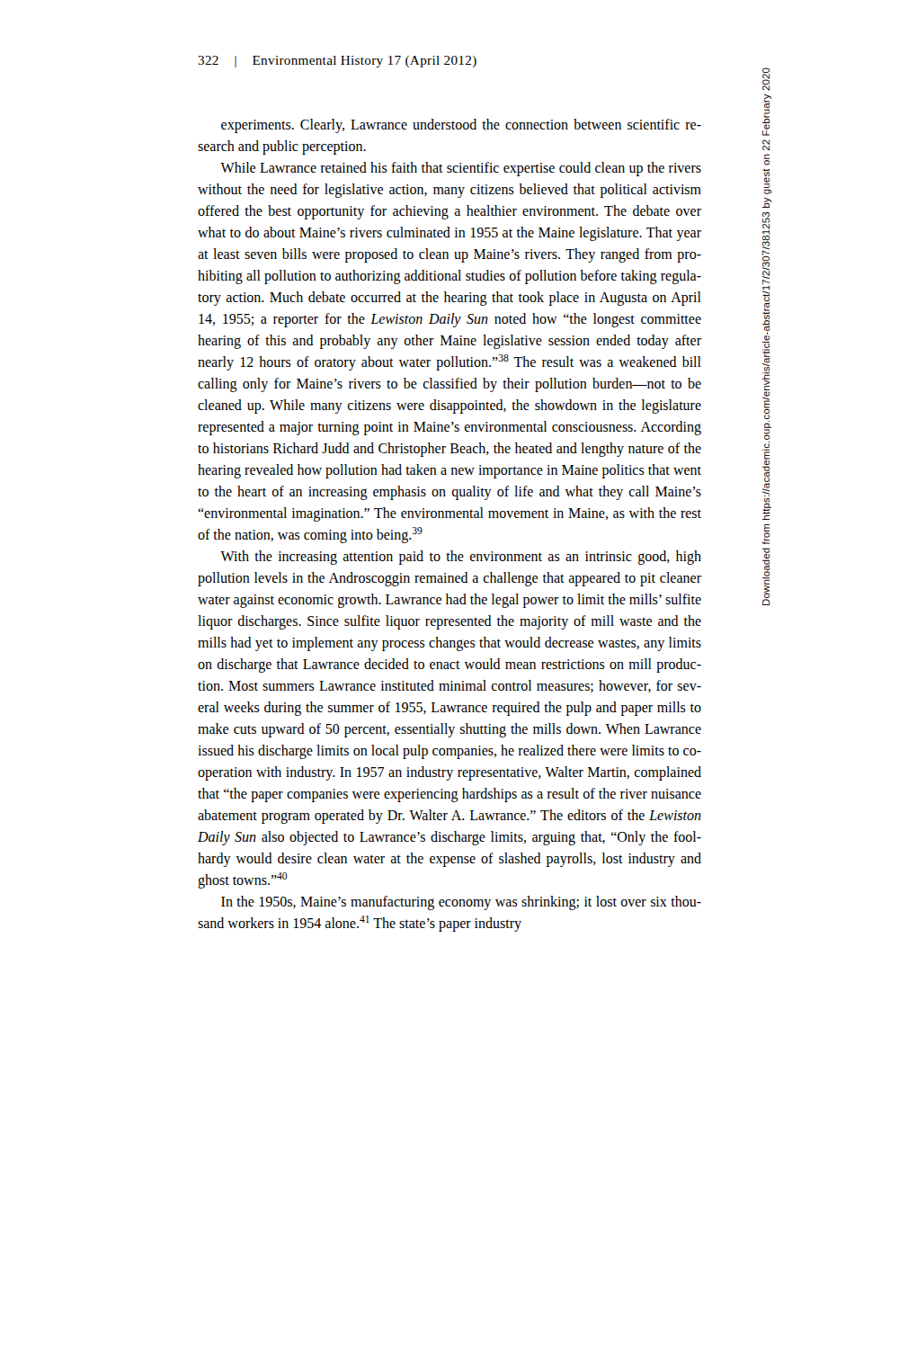Downloaded from https://academic.oup.com/envhis/article-abstract/17/2/307/381253 by guest on 22 February 2020
322|Environmental History 17 (April 2012)
experiments. Clearly, Lawrance understood the connection between scientific research and public perception.
While Lawrance retained his faith that scientific expertise could clean up the rivers without the need for legislative action, many citizens believed that political activism offered the best opportunity for achieving a healthier environment. The debate over what to do about Maine’s rivers culminated in 1955 at the Maine legislature. That year at least seven bills were proposed to clean up Maine’s rivers. They ranged from prohibiting all pollution to authorizing additional studies of pollution before taking regulatory action. Much debate occurred at the hearing that took place in Augusta on April 14, 1955; a reporter for the Lewiston Daily Sun noted how “the longest committee hearing of this and probably any other Maine legislative session ended today after nearly 12 hours of oratory about water pollution.”38 The result was a weakened bill calling only for Maine’s rivers to be classified by their pollution burden—not to be cleaned up. While many citizens were disappointed, the showdown in the legislature represented a major turning point in Maine’s environmental consciousness. According to historians Richard Judd and Christopher Beach, the heated and lengthy nature of the hearing revealed how pollution had taken a new importance in Maine politics that went to the heart of an increasing emphasis on quality of life and what they call Maine’s “environmental imagination.” The environmental movement in Maine, as with the rest of the nation, was coming into being.39
With the increasing attention paid to the environment as an intrinsic good, high pollution levels in the Androscoggin remained a challenge that appeared to pit cleaner water against economic growth. Lawrance had the legal power to limit the mills’ sulfite liquor discharges. Since sulfite liquor represented the majority of mill waste and the mills had yet to implement any process changes that would decrease wastes, any limits on discharge that Lawrance decided to enact would mean restrictions on mill production. Most summers Lawrance instituted minimal control measures; however, for several weeks during the summer of 1955, Lawrance required the pulp and paper mills to make cuts upward of 50 percent, essentially shutting the mills down. When Lawrance issued his discharge limits on local pulp companies, he realized there were limits to cooperation with industry. In 1957 an industry representative, Walter Martin, complained that “the paper companies were experiencing hardships as a result of the river nuisance abatement program operated by Dr. Walter A. Lawrance.” The editors of the Lewiston Daily Sun also objected to Lawrance’s discharge limits, arguing that, “Only the foolhardy would desire clean water at the expense of slashed payrolls, lost industry and ghost towns.”40
In the 1950s, Maine’s manufacturing economy was shrinking; it lost over six thousand workers in 1954 alone.41 The state’s paper industry